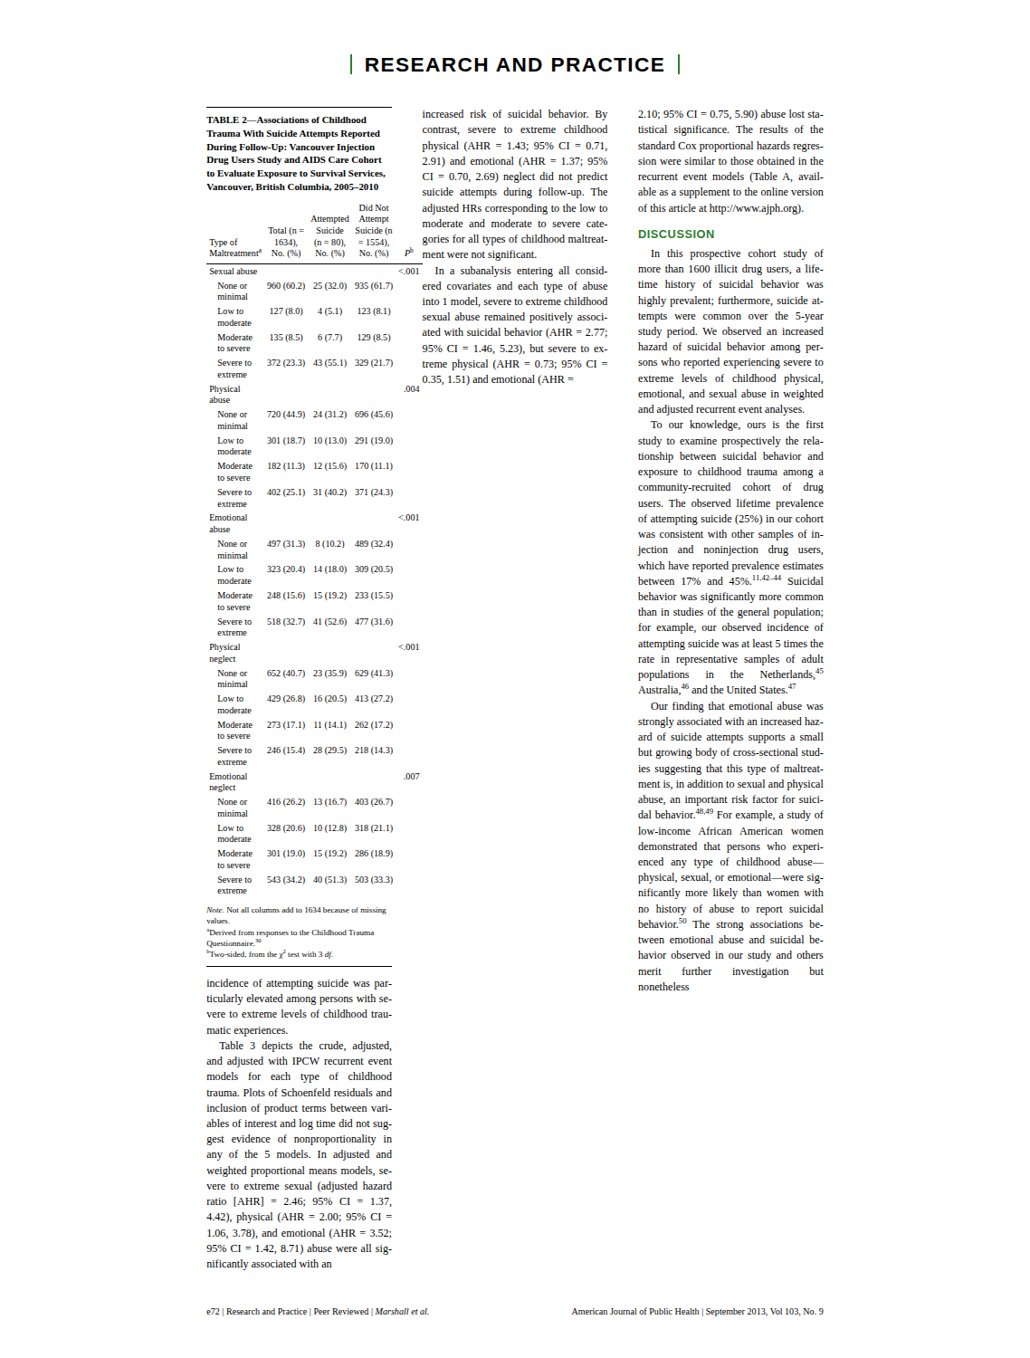RESEARCH AND PRACTICE
TABLE 2—Associations of Childhood Trauma With Suicide Attempts Reported During Follow-Up: Vancouver Injection Drug Users Study and AIDS Care Cohort to Evaluate Exposure to Survival Services, Vancouver, British Columbia, 2005–2010
| Type of Maltreatment a | Total (n = 1634), No. (%) | Attempted Suicide (n = 80), No. (%) | Did Not Attempt Suicide (n = 1554), No. (%) | P b |
| --- | --- | --- | --- | --- |
| Sexual abuse | | | | <.001 |
| None or minimal | 960 (60.2) | 25 (32.0) | 935 (61.7) | |
| Low to moderate | 127 (8.0) | 4 (5.1) | 123 (8.1) | |
| Moderate to severe | 135 (8.5) | 6 (7.7) | 129 (8.5) | |
| Severe to extreme | 372 (23.3) | 43 (55.1) | 329 (21.7) | |
| Physical abuse | | | | .004 |
| None or minimal | 720 (44.9) | 24 (31.2) | 696 (45.6) | |
| Low to moderate | 301 (18.7) | 10 (13.0) | 291 (19.0) | |
| Moderate to severe | 182 (11.3) | 12 (15.6) | 170 (11.1) | |
| Severe to extreme | 402 (25.1) | 31 (40.2) | 371 (24.3) | |
| Emotional abuse | | | | <.001 |
| None or minimal | 497 (31.3) | 8 (10.2) | 489 (32.4) | |
| Low to moderate | 323 (20.4) | 14 (18.0) | 309 (20.5) | |
| Moderate to severe | 248 (15.6) | 15 (19.2) | 233 (15.5) | |
| Severe to extreme | 518 (32.7) | 41 (52.6) | 477 (31.6) | |
| Physical neglect | | | | <.001 |
| None or minimal | 652 (40.7) | 23 (35.9) | 629 (41.3) | |
| Low to moderate | 429 (26.8) | 16 (20.5) | 413 (27.2) | |
| Moderate to severe | 273 (17.1) | 11 (14.1) | 262 (17.2) | |
| Severe to extreme | 246 (15.4) | 28 (29.5) | 218 (14.3) | |
| Emotional neglect | | | | .007 |
| None or minimal | 416 (26.2) | 13 (16.7) | 403 (26.7) | |
| Low to moderate | 328 (20.6) | 10 (12.8) | 318 (21.1) | |
| Moderate to severe | 301 (19.0) | 15 (19.2) | 286 (18.9) | |
| Severe to extreme | 543 (34.2) | 40 (51.3) | 503 (33.3) | |
Note. Not all columns add to 1634 because of missing values.
aDerived from responses to the Childhood Trauma Questionnaire.30
bTwo-sided, from the χ2 test with 3 df.
incidence of attempting suicide was particularly elevated among persons with severe to extreme levels of childhood traumatic experiences.
Table 3 depicts the crude, adjusted, and adjusted with IPCW recurrent event models for each type of childhood trauma. Plots of Schoenfeld residuals and inclusion of product terms between variables of interest and log time did not suggest evidence of nonproportionality in any of the 5 models. In adjusted and weighted proportional means models, severe to extreme sexual (adjusted hazard ratio [AHR] = 2.46; 95% CI = 1.37, 4.42), physical (AHR = 2.00; 95% CI = 1.06, 3.78), and emotional (AHR = 3.52; 95% CI = 1.42, 8.71) abuse were all significantly associated with an
increased risk of suicidal behavior. By contrast, severe to extreme childhood physical (AHR = 1.43; 95% CI = 0.71, 2.91) and emotional (AHR = 1.37; 95% CI = 0.70, 2.69) neglect did not predict suicide attempts during follow-up. The adjusted HRs corresponding to the low to moderate and moderate to severe categories for all types of childhood maltreatment were not significant.
In a subanalysis entering all considered covariates and each type of abuse into 1 model, severe to extreme childhood sexual abuse remained positively associated with suicidal behavior (AHR = 2.77; 95% CI = 1.46, 5.23), but severe to extreme physical (AHR = 0.73; 95% CI = 0.35, 1.51) and emotional (AHR =
2.10; 95% CI = 0.75, 5.90) abuse lost statistical significance. The results of the standard Cox proportional hazards regression were similar to those obtained in the recurrent event models (Table A, available as a supplement to the online version of this article at http://www.ajph.org).
DISCUSSION
In this prospective cohort study of more than 1600 illicit drug users, a lifetime history of suicidal behavior was highly prevalent; furthermore, suicide attempts were common over the 5-year study period. We observed an increased hazard of suicidal behavior among persons who reported experiencing severe to extreme levels of childhood physical, emotional, and sexual abuse in weighted and adjusted recurrent event analyses.
To our knowledge, ours is the first study to examine prospectively the relationship between suicidal behavior and exposure to childhood trauma among a community-recruited cohort of drug users. The observed lifetime prevalence of attempting suicide (25%) in our cohort was consistent with other samples of injection and noninjection drug users, which have reported prevalence estimates between 17% and 45%.11,42–44 Suicidal behavior was significantly more common than in studies of the general population; for example, our observed incidence of attempting suicide was at least 5 times the rate in representative samples of adult populations in the Netherlands,45 Australia,46 and the United States.47
Our finding that emotional abuse was strongly associated with an increased hazard of suicide attempts supports a small but growing body of cross-sectional studies suggesting that this type of maltreatment is, in addition to sexual and physical abuse, an important risk factor for suicidal behavior.48,49 For example, a study of low-income African American women demonstrated that persons who experienced any type of childhood abuse—physical, sexual, or emotional—were significantly more likely than women with no history of abuse to report suicidal behavior.50 The strong associations between emotional abuse and suicidal behavior observed in our study and others merit further investigation but nonetheless
e72 | Research and Practice | Peer Reviewed | Marshall et al.
American Journal of Public Health | September 2013, Vol 103, No. 9